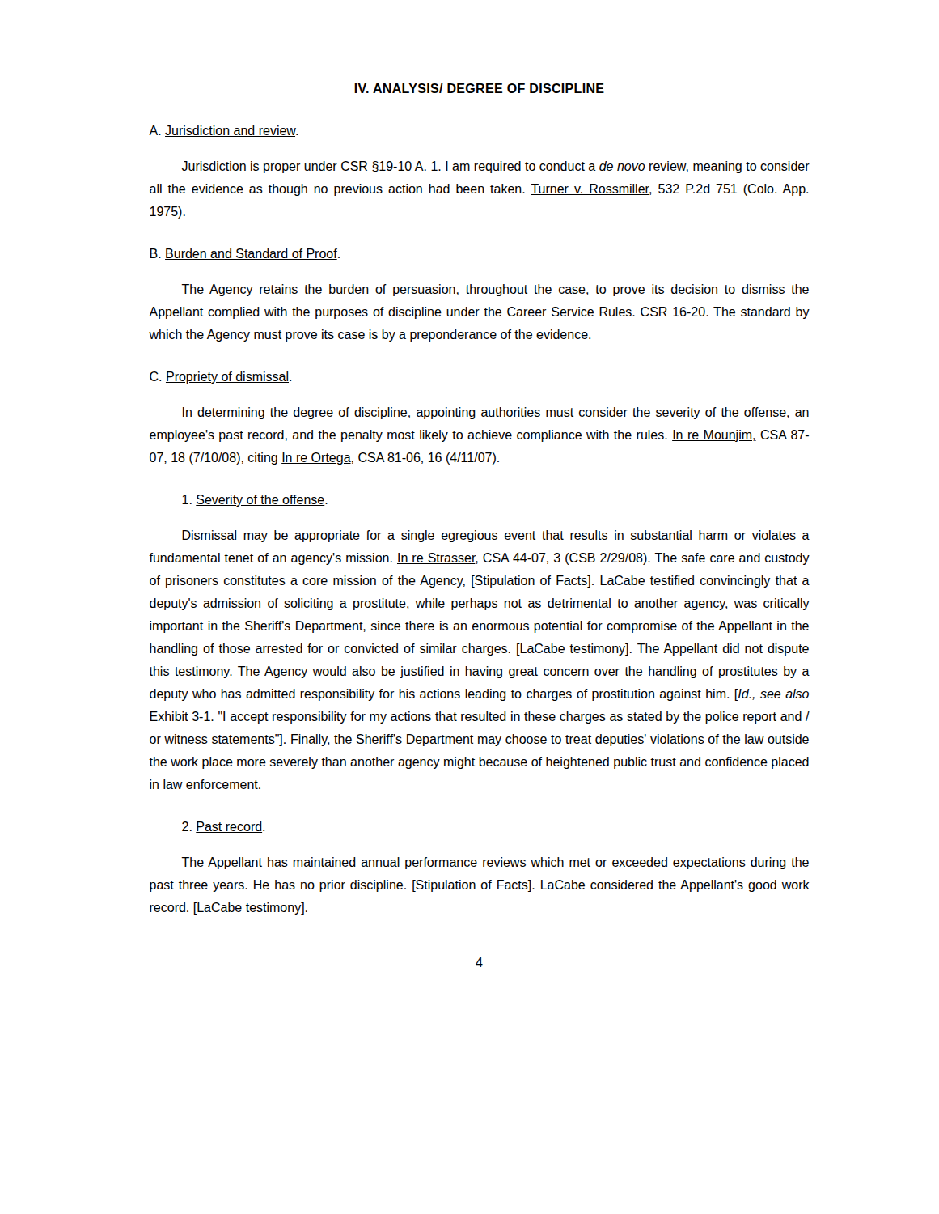IV. ANALYSIS/ DEGREE OF DISCIPLINE
A. Jurisdiction and review.
Jurisdiction is proper under CSR §19-10 A. 1. I am required to conduct a de novo review, meaning to consider all the evidence as though no previous action had been taken. Turner v. Rossmiller, 532 P.2d 751 (Colo. App. 1975).
B. Burden and Standard of Proof.
The Agency retains the burden of persuasion, throughout the case, to prove its decision to dismiss the Appellant complied with the purposes of discipline under the Career Service Rules. CSR 16-20. The standard by which the Agency must prove its case is by a preponderance of the evidence.
C. Propriety of dismissal.
In determining the degree of discipline, appointing authorities must consider the severity of the offense, an employee's past record, and the penalty most likely to achieve compliance with the rules. In re Mounjim, CSA 87-07, 18 (7/10/08), citing In re Ortega, CSA 81-06, 16 (4/11/07).
1. Severity of the offense.
Dismissal may be appropriate for a single egregious event that results in substantial harm or violates a fundamental tenet of an agency's mission. In re Strasser, CSA 44-07, 3 (CSB 2/29/08). The safe care and custody of prisoners constitutes a core mission of the Agency, [Stipulation of Facts]. LaCabe testified convincingly that a deputy's admission of soliciting a prostitute, while perhaps not as detrimental to another agency, was critically important in the Sheriff's Department, since there is an enormous potential for compromise of the Appellant in the handling of those arrested for or convicted of similar charges. [LaCabe testimony]. The Appellant did not dispute this testimony. The Agency would also be justified in having great concern over the handling of prostitutes by a deputy who has admitted responsibility for his actions leading to charges of prostitution against him. [Id., see also Exhibit 3-1. "I accept responsibility for my actions that resulted in these charges as stated by the police report and / or witness statements"]. Finally, the Sheriff's Department may choose to treat deputies' violations of the law outside the work place more severely than another agency might because of heightened public trust and confidence placed in law enforcement.
2. Past record.
The Appellant has maintained annual performance reviews which met or exceeded expectations during the past three years. He has no prior discipline. [Stipulation of Facts]. LaCabe considered the Appellant's good work record. [LaCabe testimony].
4